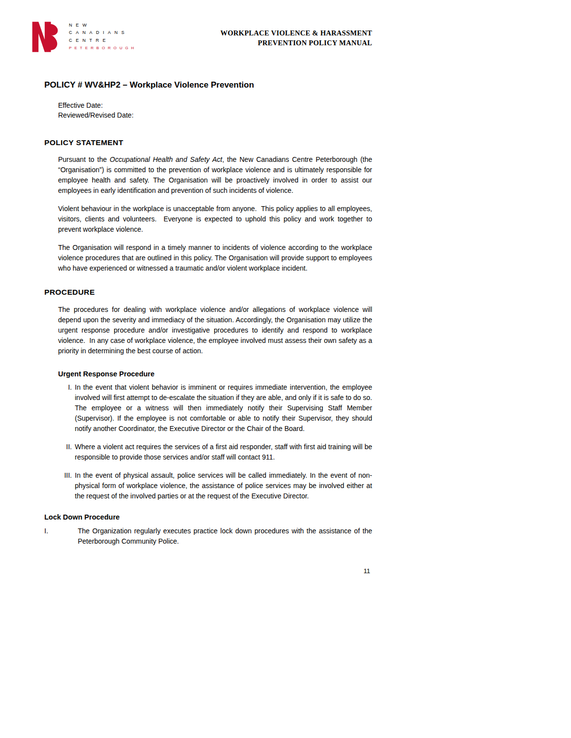N E W
C A N A D I A N S
C E N T R E
P E T E R B O R O U G H
WORKPLACE VIOLENCE & HARASSMENT
PREVENTION POLICY MANUAL
POLICY # WV&HP2 – Workplace Violence Prevention
Effective Date:
Reviewed/Revised Date:
POLICY STATEMENT
Pursuant to the Occupational Health and Safety Act, the New Canadians Centre Peterborough (the “Organisation”) is committed to the prevention of workplace violence and is ultimately responsible for employee health and safety. The Organisation will be proactively involved in order to assist our employees in early identification and prevention of such incidents of violence.
Violent behaviour in the workplace is unacceptable from anyone. This policy applies to all employees, visitors, clients and volunteers. Everyone is expected to uphold this policy and work together to prevent workplace violence.
The Organisation will respond in a timely manner to incidents of violence according to the workplace violence procedures that are outlined in this policy. The Organisation will provide support to employees who have experienced or witnessed a traumatic and/or violent workplace incident.
PROCEDURE
The procedures for dealing with workplace violence and/or allegations of workplace violence will depend upon the severity and immediacy of the situation. Accordingly, the Organisation may utilize the urgent response procedure and/or investigative procedures to identify and respond to workplace violence. In any case of workplace violence, the employee involved must assess their own safety as a priority in determining the best course of action.
Urgent Response Procedure
In the event that violent behavior is imminent or requires immediate intervention, the employee involved will first attempt to de-escalate the situation if they are able, and only if it is safe to do so. The employee or a witness will then immediately notify their Supervising Staff Member (Supervisor). If the employee is not comfortable or able to notify their Supervisor, they should notify another Coordinator, the Executive Director or the Chair of the Board.
Where a violent act requires the services of a first aid responder, staff with first aid training will be responsible to provide those services and/or staff will contact 911.
In the event of physical assault, police services will be called immediately. In the event of non-physical form of workplace violence, the assistance of police services may be involved either at the request of the involved parties or at the request of the Executive Director.
Lock Down Procedure
The Organization regularly executes practice lock down procedures with the assistance of the Peterborough Community Police.
11